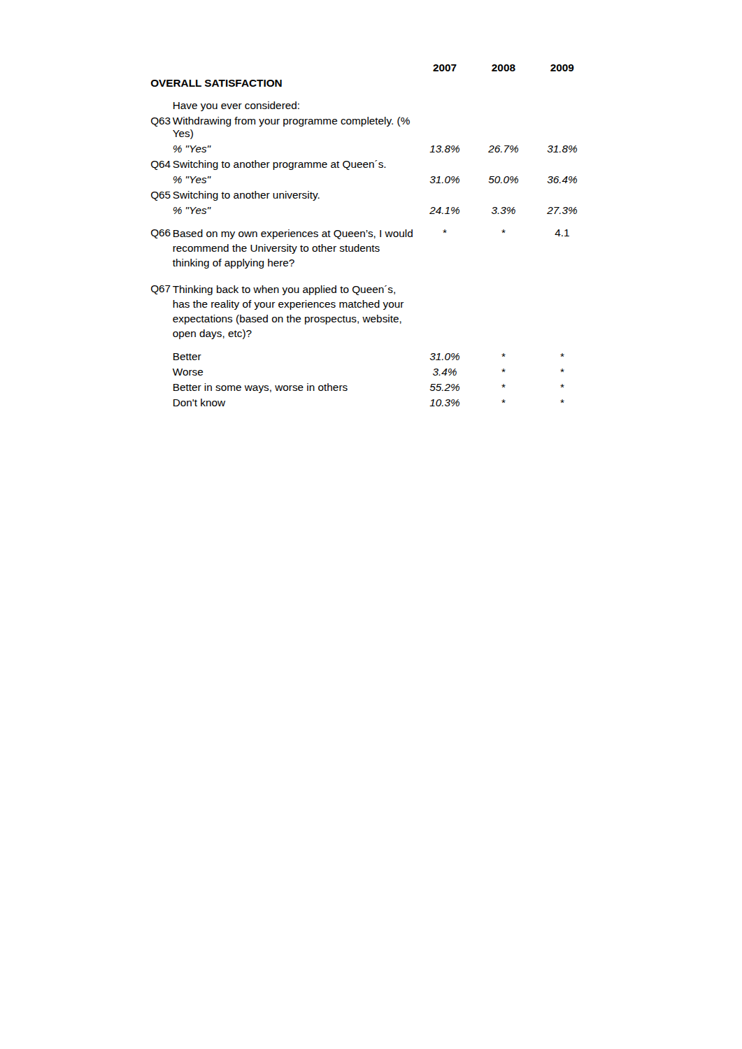| | | 2007 | 2008 | 2009 |
| OVERALL SATISFACTION | | | |
| | Have you ever considered: | | | |
| Q63 | Withdrawing from your programme completely. (% Yes) | | | |
| | % "Yes" | 13.8% | 26.7% | 31.8% |
| Q64 | Switching to another programme at Queen´s. | | | |
| | % "Yes" | 31.0% | 50.0% | 36.4% |
| Q65 | Switching to another university. | | | |
| | % "Yes" | 24.1% | 3.3% | 27.3% |
| Q66 | Based on my own experiences at Queen’s, I would recommend the University to other students thinking of applying here? | * | * | 4.1 |
| Q67 | Thinking back to when you applied to Queen´s, has the reality of your experiences matched your expectations (based on the prospectus, website, open days, etc)? | | | |
| | Better | 31.0% | * | * |
| | Worse | 3.4% | * | * |
| | Better in some ways, worse in others | 55.2% | * | * |
| | Don't know | 10.3% | * | * |